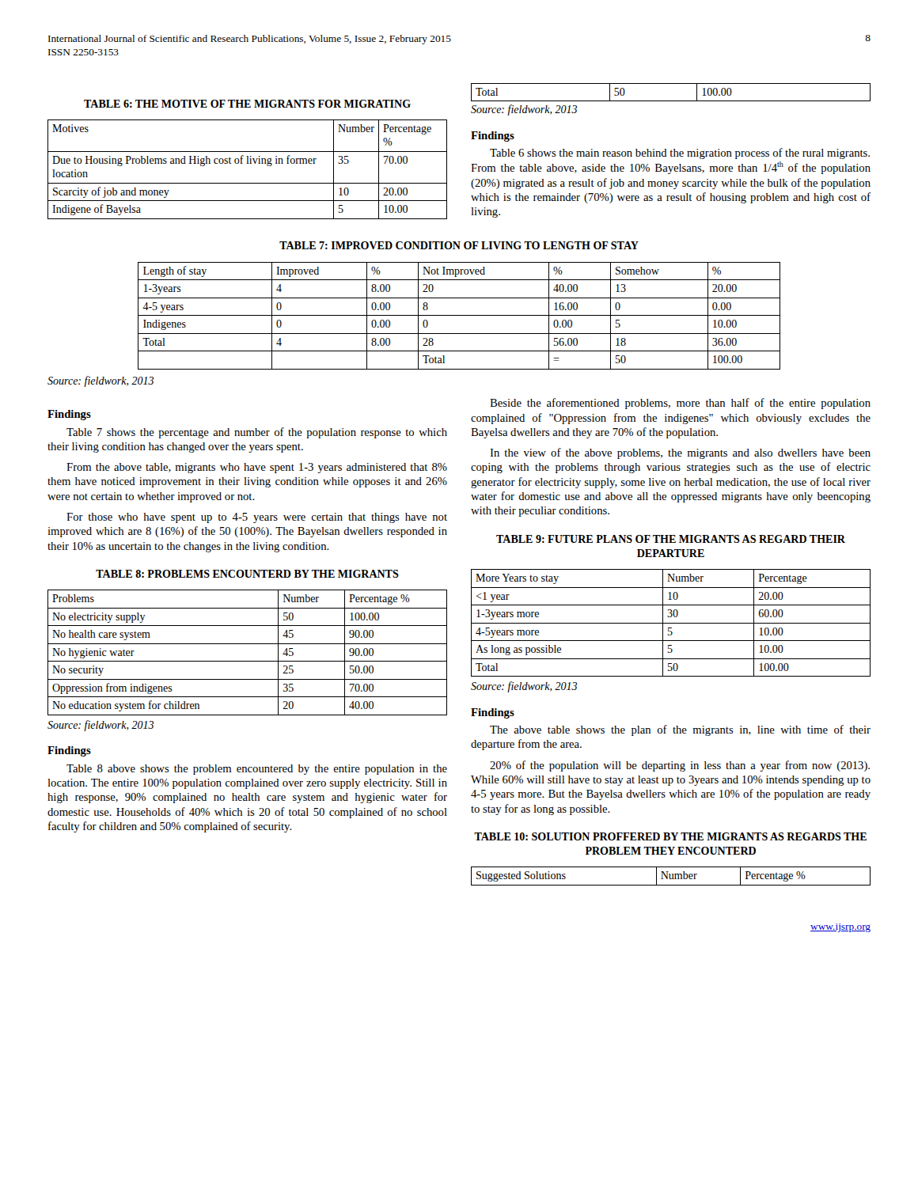International Journal of Scientific and Research Publications, Volume 5, Issue 2, February 2015
ISSN 2250-3153
8
Table 6: The Motive of the Migrants for Migrating
| Motives | Number | Percentage % |
| Due to Housing Problems and High cost of living in former location | 35 | 70.00 |
| Scarcity of job and money | 10 | 20.00 |
| Indigene of Bayelsa | 5 | 10.00 |
| Total | 50 | 100.00 |
Source: fieldwork, 2013
Findings
Table 6 shows the main reason behind the migration process of the rural migrants. From the table above, aside the 10% Bayelsans, more than 1/4th of the population (20%) migrated as a result of job and money scarcity while the bulk of the population which is the remainder (70%) were as a result of housing problem and high cost of living.
Table 7: Improved Condition of Living to Length of Stay
| Length of stay | Improved | % | Not Improved | % | Somehow | % |
| 1-3years | 4 | 8.00 | 20 | 40.00 | 13 | 20.00 |
| 4-5 years | 0 | 0.00 | 8 | 16.00 | 0 | 0.00 |
| Indigenes | 0 | 0.00 | 0 | 0.00 | 5 | 10.00 |
| Total | 4 | 8.00 | 28 | 56.00 | 18 | 36.00 |
| | | | Total | = | 50 | 100.00 |
Source: fieldwork, 2013
Findings
Table 7 shows the percentage and number of the population response to which their living condition has changed over the years spent.
From the above table, migrants who have spent 1-3 years administered that 8% them have noticed improvement in their living condition while opposes it and 26% were not certain to whether improved or not.
For those who have spent up to 4-5 years were certain that things have not improved which are 8 (16%) of the 50 (100%). The Bayelsan dwellers responded in their 10% as uncertain to the changes in the living condition.
Table 8: Problems Encounterd by the Migrants
| Problems | Number | Percentage % |
| No electricity supply | 50 | 100.00 |
| No health care system | 45 | 90.00 |
| No hygienic water | 45 | 90.00 |
| No security | 25 | 50.00 |
| Oppression from indigenes | 35 | 70.00 |
| No education system for children | 20 | 40.00 |
Source: fieldwork, 2013
Findings
Table 8 above shows the problem encountered by the entire population in the location. The entire 100% population complained over zero supply electricity. Still in high response, 90% complained no health care system and hygienic water for domestic use. Households of 40% which is 20 of total 50 complained of no school faculty for children and 50% complained of security.
Beside the aforementioned problems, more than half of the entire population complained of "Oppression from the indigenes" which obviously excludes the Bayelsa dwellers and they are 70% of the population.
In the view of the above problems, the migrants and also dwellers have been coping with the problems through various strategies such as the use of electric generator for electricity supply, some live on herbal medication, the use of local river water for domestic use and above all the oppressed migrants have only beencoping with their peculiar conditions.
Table 9: Future Plans of the Migrants as Regard Their Departure
| More Years to stay | Number | Percentage |
| <1 year | 10 | 20.00 |
| 1-3years more | 30 | 60.00 |
| 4-5years more | 5 | 10.00 |
| As long as possible | 5 | 10.00 |
| Total | 50 | 100.00 |
Source: fieldwork, 2013
Findings
The above table shows the plan of the migrants in, line with time of their departure from the area.
20% of the population will be departing in less than a year from now (2013). While 60% will still have to stay at least up to 3years and 10% intends spending up to 4-5 years more. But the Bayelsa dwellers which are 10% of the population are ready to stay for as long as possible.
Table 10: Solution Proffered by the Migrants as Regards the Problem They Encounterd
| Suggested Solutions | Number | Percentage % |
www.ijsrp.org